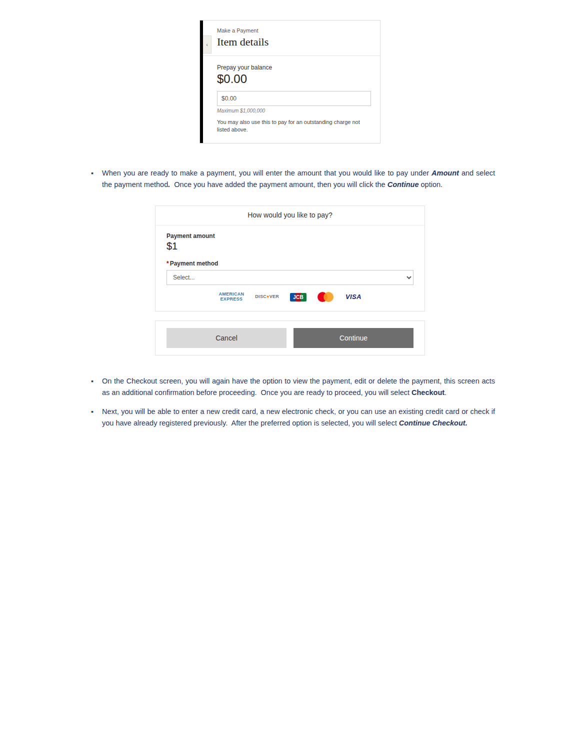‹
Make a Payment
Item details
Prepay your balance
$0.00
Maximum $1,000,000
You may also use this to pay for an outstanding charge not listed above.
When you are ready to make a payment, you will enter the amount that you would like to pay under Amount and select the payment method. Once you have added the payment amount, then you will click the Continue option.
How would you like to pay?
Payment amount
$1
*Payment method
Select...
AMERICAN
EXPRESS
DISC●VER
JCB
VISA
Cancel
Continue
On the Checkout screen, you will again have the option to view the payment, edit or delete the payment, this screen acts as an additional confirmation before proceeding. Once you are ready to proceed, you will select Checkout.
Next, you will be able to enter a new credit card, a new electronic check, or you can use an existing credit card or check if you have already registered previously. After the preferred option is selected, you will select Continue Checkout.